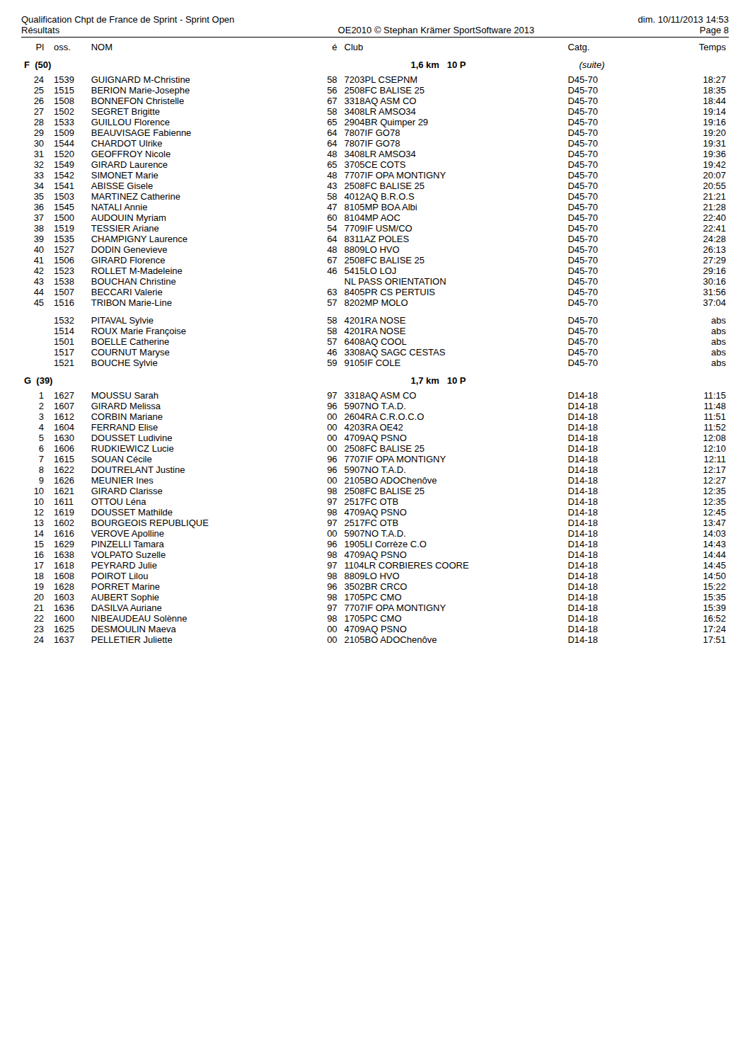Qualification Chpt de France de Sprint - Sprint Open
Résultats
OE2010 © Stephan Krämer SportSoftware 2013
dim. 10/11/2013 14:53
Page 8
| Pl | oss. | NOM | é | Club | Catg. | Temps |
| --- | --- | --- | --- | --- | --- | --- |
| F (50) | 1,6 km 10 P | (suite) |
| 24 | 1539 | GUIGNARD M-Christine | 58 | 7203PL CSEPNM | D45-70 | 18:27 |
| 25 | 1515 | BERION Marie-Josephe | 56 | 2508FC BALISE 25 | D45-70 | 18:35 |
| 26 | 1508 | BONNEFON Christelle | 67 | 3318AQ ASM CO | D45-70 | 18:44 |
| 27 | 1502 | SEGRET Brigitte | 58 | 3408LR AMSO34 | D45-70 | 19:14 |
| 28 | 1533 | GUILLOU Florence | 65 | 2904BR Quimper 29 | D45-70 | 19:16 |
| 29 | 1509 | BEAUVISAGE Fabienne | 64 | 7807IF GO78 | D45-70 | 19:20 |
| 30 | 1544 | CHARDOT Ulrike | 64 | 7807IF GO78 | D45-70 | 19:31 |
| 31 | 1520 | GEOFFROY Nicole | 48 | 3408LR AMSO34 | D45-70 | 19:36 |
| 32 | 1549 | GIRARD Laurence | 65 | 3705CE COTS | D45-70 | 19:42 |
| 33 | 1542 | SIMONET Marie | 48 | 7707IF OPA MONTIGNY | D45-70 | 20:07 |
| 34 | 1541 | ABISSE Gisele | 43 | 2508FC BALISE 25 | D45-70 | 20:55 |
| 35 | 1503 | MARTINEZ Catherine | 58 | 4012AQ B.R.O.S | D45-70 | 21:21 |
| 36 | 1545 | NATALI Annie | 47 | 8105MP BOA Albi | D45-70 | 21:28 |
| 37 | 1500 | AUDOUIN Myriam | 60 | 8104MP AOC | D45-70 | 22:40 |
| 38 | 1519 | TESSIER Ariane | 54 | 7709IF USM/CO | D45-70 | 22:41 |
| 39 | 1535 | CHAMPIGNY Laurence | 64 | 8311AZ POLES | D45-70 | 24:28 |
| 40 | 1527 | DODIN Genevieve | 48 | 8809LO HVO | D45-70 | 26:13 |
| 41 | 1506 | GIRARD Florence | 67 | 2508FC BALISE 25 | D45-70 | 27:29 |
| 42 | 1523 | ROLLET M-Madeleine | 46 | 5415LO LOJ | D45-70 | 29:16 |
| 43 | 1538 | BOUCHAN Christine | | NL PASS ORIENTATION | D45-70 | 30:16 |
| 44 | 1507 | BECCARI Valerie | 63 | 8405PR CS PERTUIS | D45-70 | 31:56 |
| 45 | 1516 | TRIBON Marie-Line | 57 | 8202MP MOLO | D45-70 | 37:04 |
| | 1532 | PITAVAL Sylvie | 58 | 4201RA NOSE | D45-70 | abs |
| | 1514 | ROUX Marie Françoise | 58 | 4201RA NOSE | D45-70 | abs |
| | 1501 | BOELLE Catherine | 57 | 6408AQ COOL | D45-70 | abs |
| | 1517 | COURNUT Maryse | 46 | 3308AQ SAGC CESTAS | D45-70 | abs |
| | 1521 | BOUCHE Sylvie | 59 | 9105IF COLE | D45-70 | abs |
| G (39) | 1,7 km 10 P | |
| 1 | 1627 | MOUSSU Sarah | 97 | 3318AQ ASM CO | D14-18 | 11:15 |
| 2 | 1607 | GIRARD Melissa | 96 | 5907NO T.A.D. | D14-18 | 11:48 |
| 3 | 1612 | CORBIN Mariane | 00 | 2604RA C.R.O.C.O | D14-18 | 11:51 |
| 4 | 1604 | FERRAND Elise | 00 | 4203RA OE42 | D14-18 | 11:52 |
| 5 | 1630 | DOUSSET Ludivine | 00 | 4709AQ PSNO | D14-18 | 12:08 |
| 6 | 1606 | RUDKIEWICZ Lucie | 00 | 2508FC BALISE 25 | D14-18 | 12:10 |
| 7 | 1615 | SOUAN Cécile | 96 | 7707IF OPA MONTIGNY | D14-18 | 12:11 |
| 8 | 1622 | DOUTRELANT Justine | 96 | 5907NO T.A.D. | D14-18 | 12:17 |
| 9 | 1626 | MEUNIER Ines | 00 | 2105BO ADOChenôve | D14-18 | 12:27 |
| 10 | 1621 | GIRARD Clarisse | 98 | 2508FC BALISE 25 | D14-18 | 12:35 |
| 10 | 1611 | OTTOU Léna | 97 | 2517FC OTB | D14-18 | 12:35 |
| 12 | 1619 | DOUSSET Mathilde | 98 | 4709AQ PSNO | D14-18 | 12:45 |
| 13 | 1602 | BOURGEOIS REPUBLIQUE | 97 | 2517FC OTB | D14-18 | 13:47 |
| 14 | 1616 | VEROVE Apolline | 00 | 5907NO T.A.D. | D14-18 | 14:03 |
| 15 | 1629 | PINZELLI Tamara | 96 | 1905LI Corrèze C.O | D14-18 | 14:43 |
| 16 | 1638 | VOLPATO Suzelle | 98 | 4709AQ PSNO | D14-18 | 14:44 |
| 17 | 1618 | PEYRARD Julie | 97 | 1104LR CORBIERES COORE | D14-18 | 14:45 |
| 18 | 1608 | POIROT Lilou | 98 | 8809LO HVO | D14-18 | 14:50 |
| 19 | 1628 | PORRET Marine | 96 | 3502BR CRCO | D14-18 | 15:22 |
| 20 | 1603 | AUBERT Sophie | 98 | 1705PC CMO | D14-18 | 15:35 |
| 21 | 1636 | DASILVA Auriane | 97 | 7707IF OPA MONTIGNY | D14-18 | 15:39 |
| 22 | 1600 | NIBEAUDEAU Solènne | 98 | 1705PC CMO | D14-18 | 16:52 |
| 23 | 1625 | DESMOULIN Maeva | 00 | 4709AQ PSNO | D14-18 | 17:24 |
| 24 | 1637 | PELLETIER Juliette | 00 | 2105BO ADOChenôve | D14-18 | 17:51 |